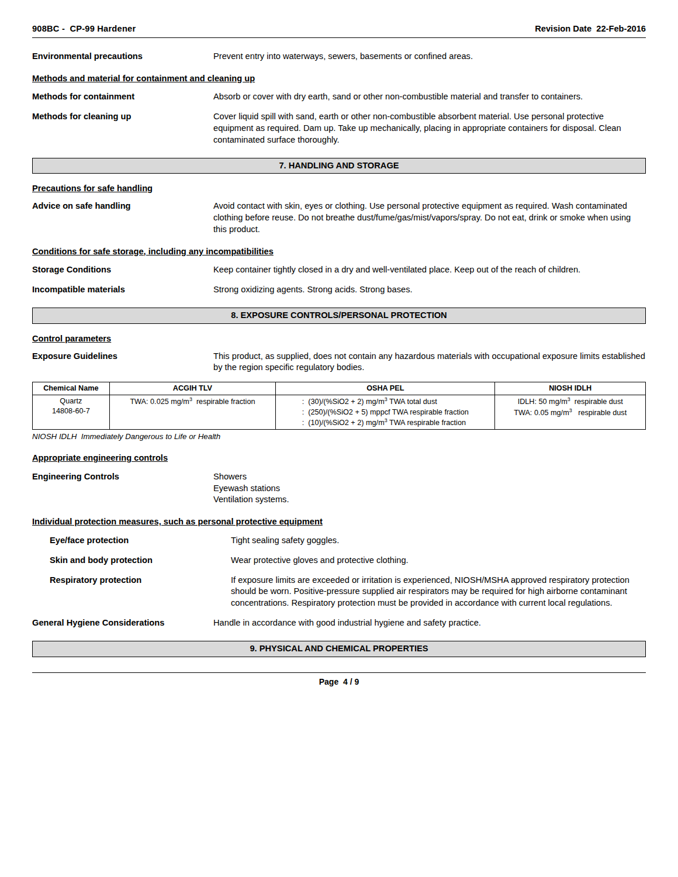908BC - CP-99 Hardener
Revision Date 22-Feb-2016
Environmental precautions
Prevent entry into waterways, sewers, basements or confined areas.
Methods and material for containment and cleaning up
Methods for containment
Absorb or cover with dry earth, sand or other non-combustible material and transfer to containers.
Methods for cleaning up
Cover liquid spill with sand, earth or other non-combustible absorbent material. Use personal protective equipment as required. Dam up. Take up mechanically, placing in appropriate containers for disposal. Clean contaminated surface thoroughly.
7. HANDLING AND STORAGE
Precautions for safe handling
Advice on safe handling
Avoid contact with skin, eyes or clothing. Use personal protective equipment as required. Wash contaminated clothing before reuse. Do not breathe dust/fume/gas/mist/vapors/spray. Do not eat, drink or smoke when using this product.
Conditions for safe storage, including any incompatibilities
Storage Conditions
Keep container tightly closed in a dry and well-ventilated place. Keep out of the reach of children.
Incompatible materials
Strong oxidizing agents. Strong acids. Strong bases.
8. EXPOSURE CONTROLS/PERSONAL PROTECTION
Control parameters
Exposure Guidelines
This product, as supplied, does not contain any hazardous materials with occupational exposure limits established by the region specific regulatory bodies.
| Chemical Name | ACGIH TLV | OSHA PEL | NIOSH IDLH |
| --- | --- | --- | --- |
| Quartz 14808-60-7 | TWA: 0.025 mg/m 3 respirable fraction | : (30)/(%SiO2 + 2) mg/m 3 TWA total dust : (250)/(%SiO2 + 5) mppcf TWA respirable fraction : (10)/(%SiO2 + 2) mg/m 3 TWA respirable fraction | IDLH: 50 mg/m 3 respirable dust TWA: 0.05 mg/m 3 respirable dust |
NIOSH IDLH Immediately Dangerous to Life or Health
Appropriate engineering controls
Engineering Controls
Showers
Eyewash stations
Ventilation systems.
Individual protection measures, such as personal protective equipment
Eye/face protection
Tight sealing safety goggles.
Skin and body protection
Wear protective gloves and protective clothing.
Respiratory protection
If exposure limits are exceeded or irritation is experienced, NIOSH/MSHA approved respiratory protection should be worn. Positive-pressure supplied air respirators may be required for high airborne contaminant concentrations. Respiratory protection must be provided in accordance with current local regulations.
General Hygiene Considerations
Handle in accordance with good industrial hygiene and safety practice.
9. PHYSICAL AND CHEMICAL PROPERTIES
Page 4 / 9